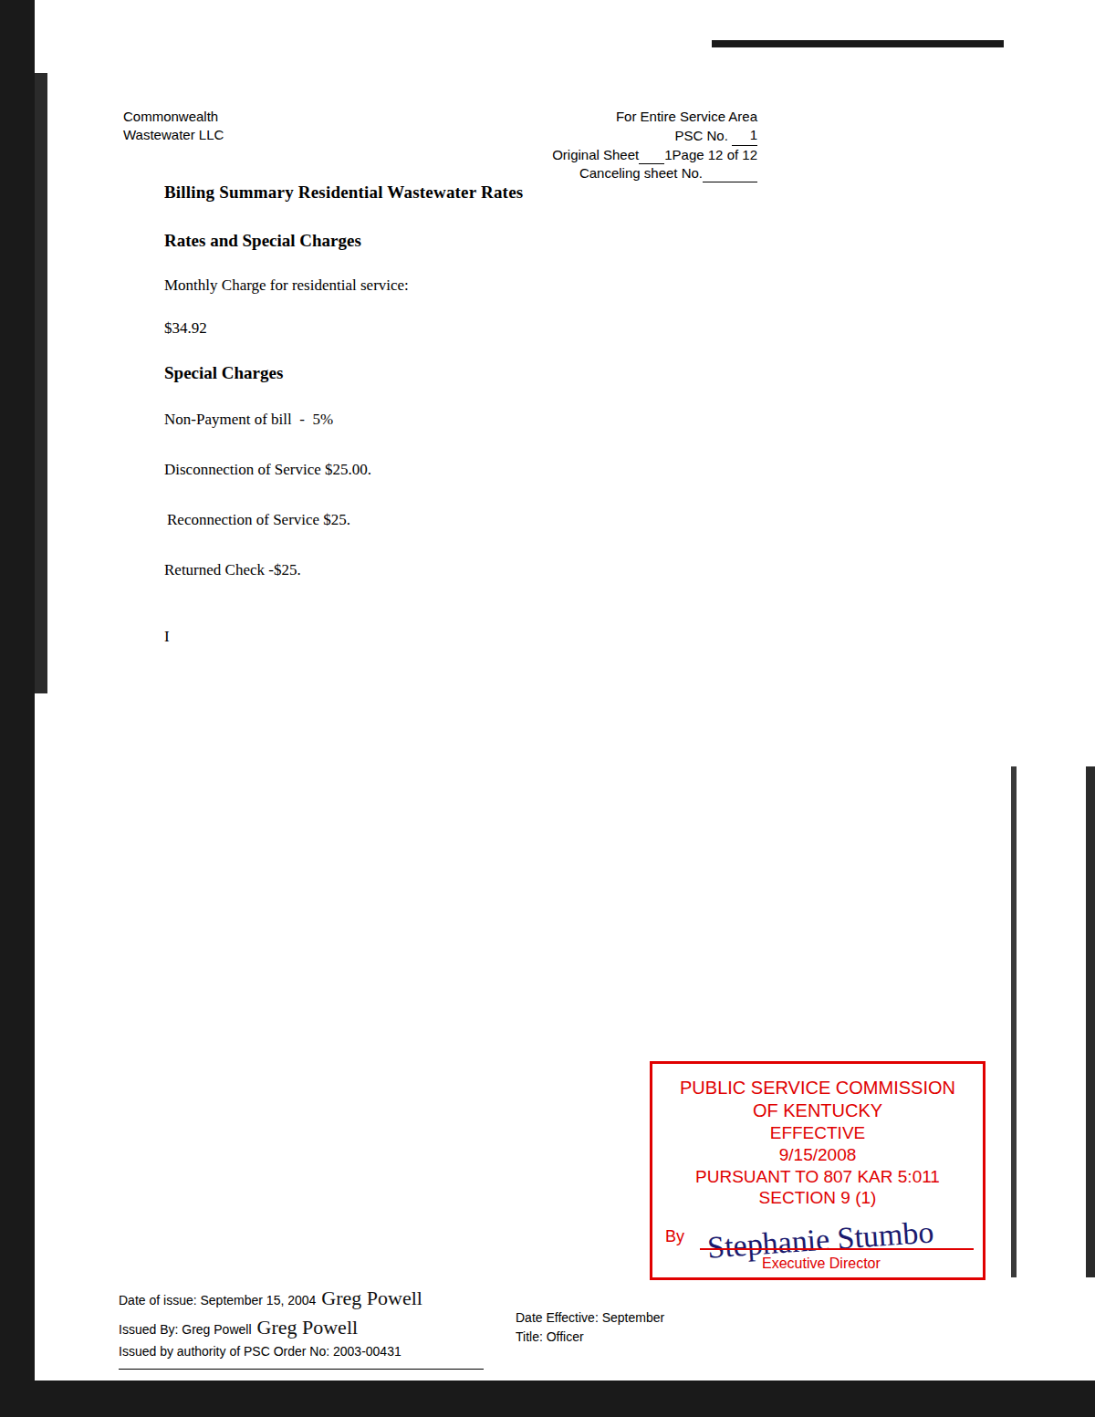Commonwealth
Wastewater LLC
For Entire Service Area
PSC No. 1
Original Sheet 1Page 12 of 12
Canceling sheet No.
Billing Summary Residential Wastewater Rates
Rates and Special Charges
Monthly Charge for residential service:
$34.92
Special Charges
Non-Payment of bill - 5%
Disconnection of Service $25.00.
Reconnection of Service $25.
Returned Check -$25.
I
PUBLIC SERVICE COMMISSION
OF KENTUCKY
EFFECTIVE
9/15/2008
PURSUANT TO 807 KAR 5:011
SECTION 9 (1)
By
Stephanie Stumbo
Executive Director
Date of issue: September 15, 2004Greg Powell
Issued By: Greg PowellGreg Powell
Issued by authority of PSC Order No: 2003-00431
Date Effective: September
Title: Officer